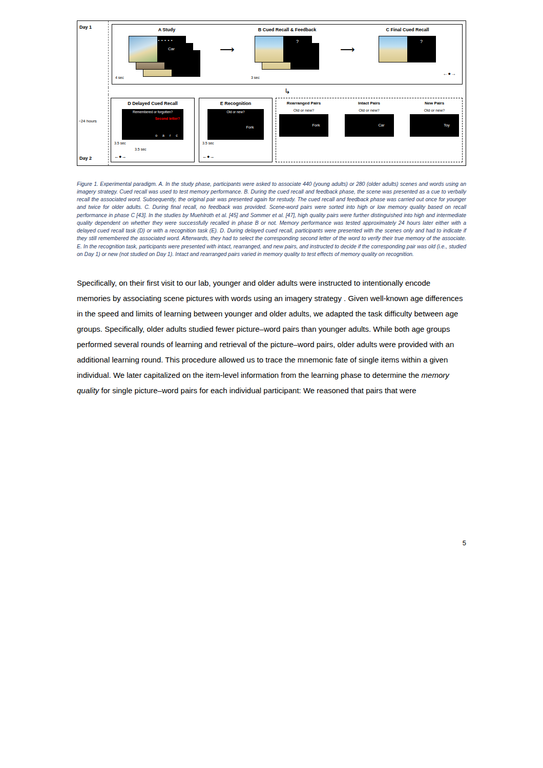| Day 1 ~24 hours Day 2 | A Study Car • • • • • Fridge Fork 4 sec ⟶ B Cued Recall & Feedback ? Fork 3 sec ⟶ C Final Cued Recall ? ← ● → |
| ↳ |
| D Delayed Cued Recall Remembered or forgotten? Second letter? o a r c 3.5 sec 3.5 sec ← ● → E Recognition Old or new? Fork 3.5 sec ← ● → Rearranged Pairs Old or new? Fork Intact Pairs Old or new? Car New Pairs Old or new? Toy |
Figure 1. Experimental paradigm. A. In the study phase, participants were asked to associate 440 (young adults) or 280 (older adults) scenes and words using an imagery strategy. Cued recall was used to test memory performance. B. During the cued recall and feedback phase, the scene was presented as a cue to verbally recall the associated word. Subsequently, the original pair was presented again for restudy. The cued recall and feedback phase was carried out once for younger and twice for older adults. C. During final recall, no feedback was provided. Scene-word pairs were sorted into high or low memory quality based on recall performance in phase C [43]. In the studies by Muehlroth et al. [45] and Sommer et al. [47], high quality pairs were further distinguished into high and intermediate quality dependent on whether they were successfully recalled in phase B or not. Memory performance was tested approximately 24 hours later either with a delayed cued recall task (D) or with a recognition task (E). D. During delayed cued recall, participants were presented with the scenes only and had to indicate if they still remembered the associated word. Afterwards, they had to select the corresponding second letter of the word to verify their true memory of the associate. E. In the recognition task, participants were presented with intact, rearranged, and new pairs, and instructed to decide if the corresponding pair was old (i.e., studied on Day 1) or new (not studied on Day 1). Intact and rearranged pairs varied in memory quality to test effects of memory quality on recognition.
Specifically, on their first visit to our lab, younger and older adults were instructed to intentionally encode memories by associating scene pictures with words using an imagery strategy . Given well-known age differences in the speed and limits of learning between younger and older adults, we adapted the task difficulty between age groups. Specifically, older adults studied fewer picture–word pairs than younger adults. While both age groups performed several rounds of learning and retrieval of the picture–word pairs, older adults were provided with an additional learning round. This procedure allowed us to trace the mnemonic fate of single items within a given individual. We later capitalized on the item-level information from the learning phase to determine the memory quality for single picture–word pairs for each individual participant: We reasoned that pairs that were
5